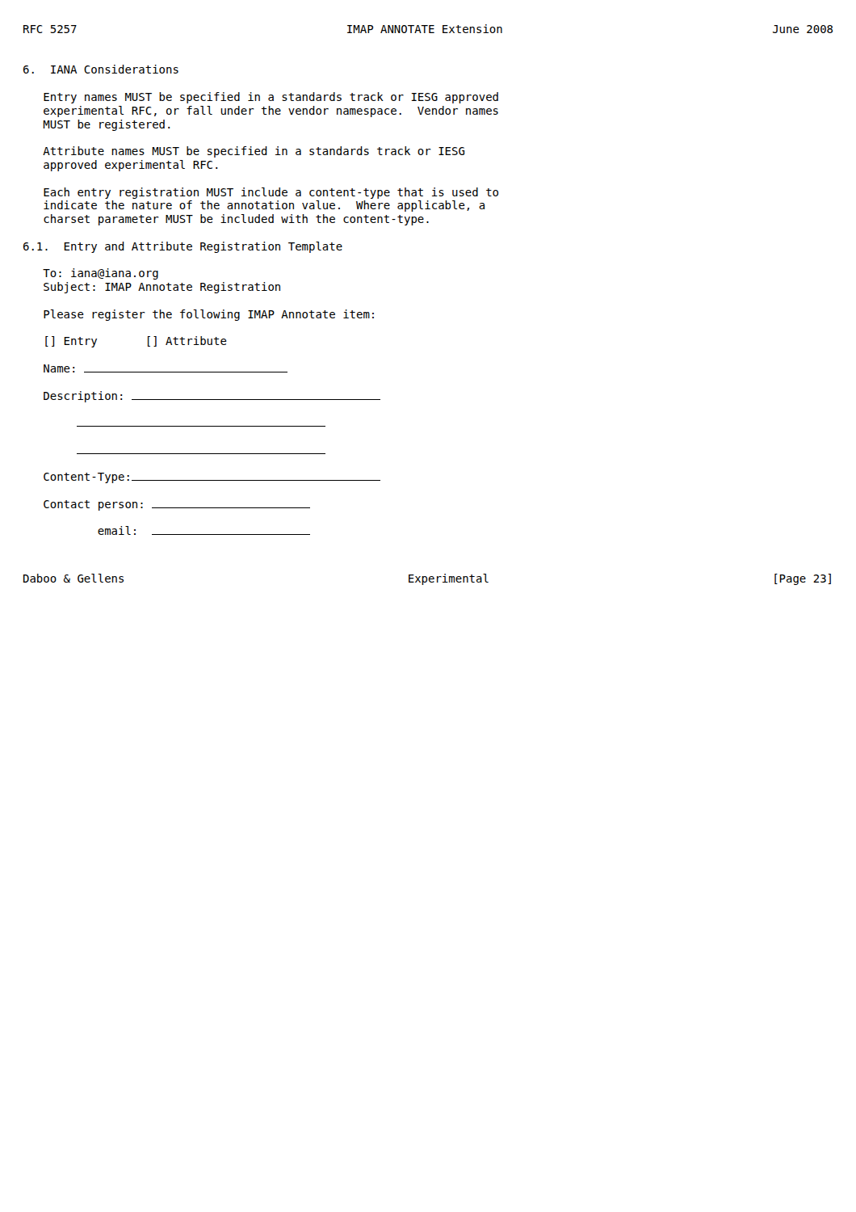RFC 5257 IMAP ANNOTATE Extension June 2008
6. IANA Considerations Entry names MUST be specified in a standards track or IESG approved experimental RFC, or fall under the vendor namespace. Vendor names MUST be registered. Attribute names MUST be specified in a standards track or IESG approved experimental RFC. Each entry registration MUST include a content-type that is used to indicate the nature of the annotation value. Where applicable, a charset parameter MUST be included with the content-type. 6.1. Entry and Attribute Registration Template To: iana@iana.org Subject: IMAP Annotate Registration Please register the following IMAP Annotate item: [] Entry [] Attribute Name: Description: Content-Type: Contact person: email:
Daboo & Gellens Experimental[Page 23]